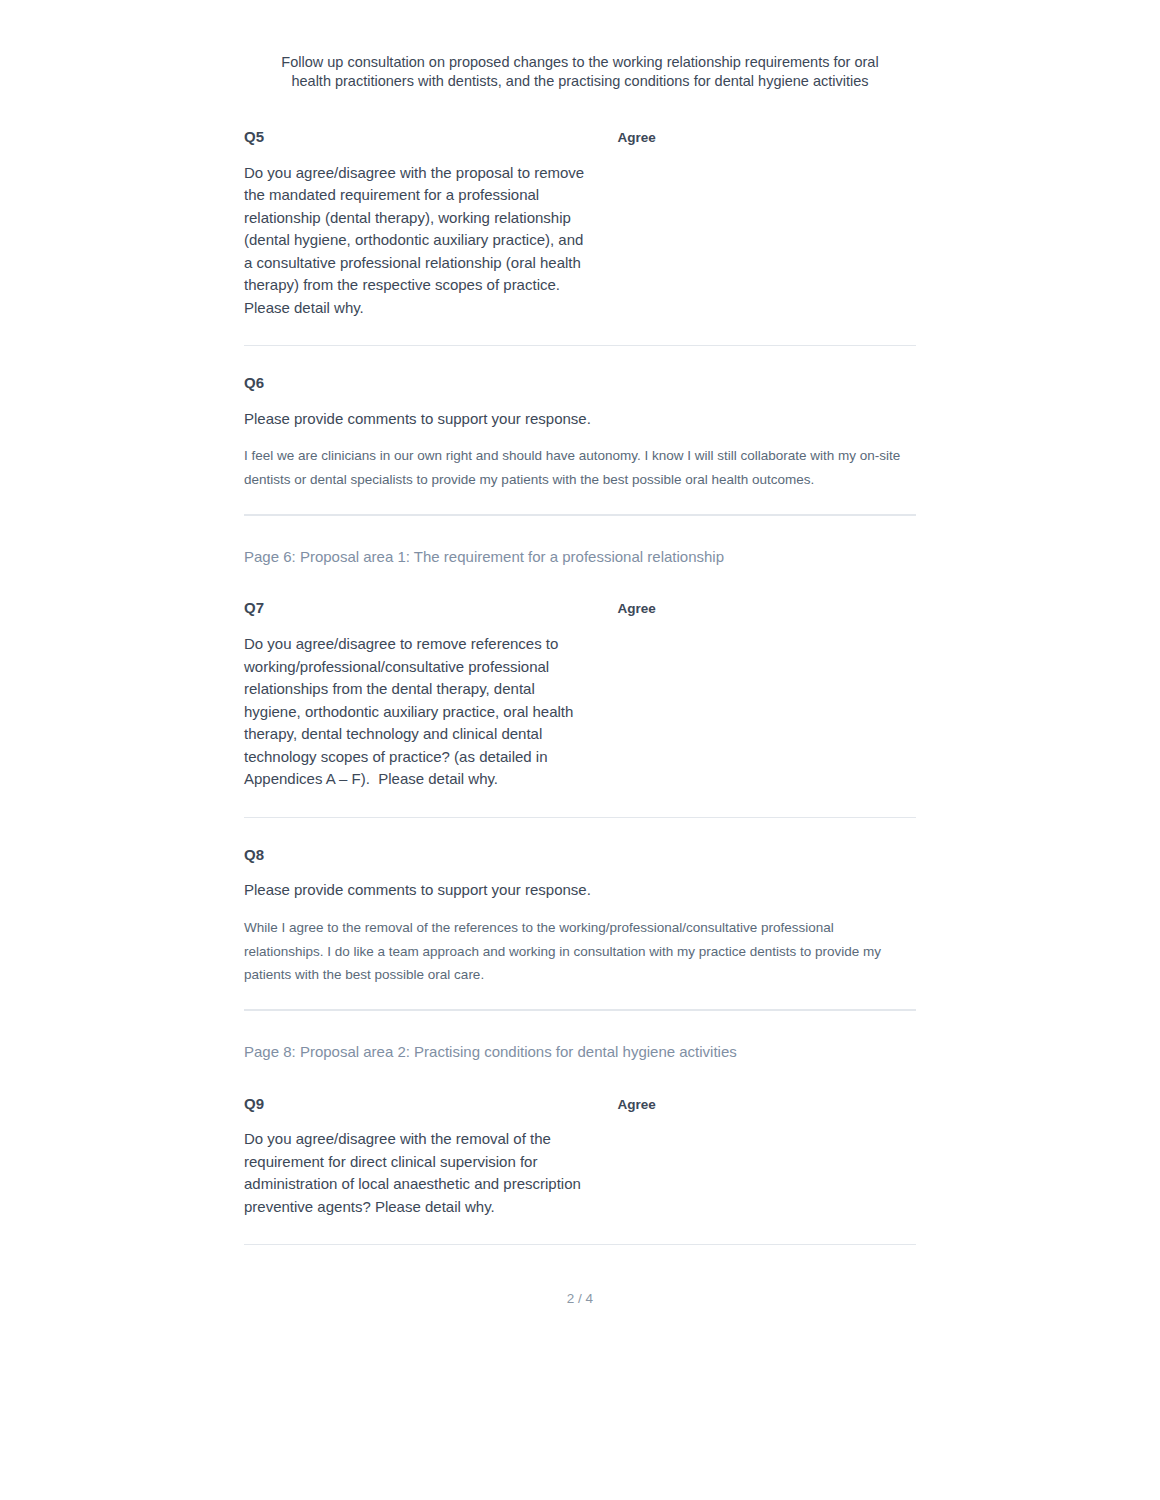Follow up consultation on proposed changes to the working relationship requirements for oral
health practitioners with dentists, and the practising conditions for dental hygiene activities
Q5
Do you agree/disagree with the proposal to remove the mandated requirement for a professional relationship (dental therapy), working relationship (dental hygiene, orthodontic auxiliary practice), and a consultative professional relationship (oral health therapy) from the respective scopes of practice. Please detail why.
Agree
Q6
Please provide comments to support your response.
I feel we are clinicians in our own right and should have autonomy. I know I will still collaborate with my on-site dentists or dental specialists to provide my patients with the best possible oral health outcomes.
Page 6: Proposal area 1: The requirement for a professional relationship
Q7
Do you agree/disagree to remove references to working/professional/consultative professional relationships from the dental therapy, dental hygiene, orthodontic auxiliary practice, oral health therapy, dental technology and clinical dental technology scopes of practice? (as detailed in Appendices A – F). Please detail why.
Agree
Q8
Please provide comments to support your response.
While I agree to the removal of the references to the working/professional/consultative professional relationships. I do like a team approach and working in consultation with my practice dentists to provide my patients with the best possible oral care.
Page 8: Proposal area 2: Practising conditions for dental hygiene activities
Q9
Do you agree/disagree with the removal of the requirement for direct clinical supervision for administration of local anaesthetic and prescription preventive agents? Please detail why.
Agree
2 / 4